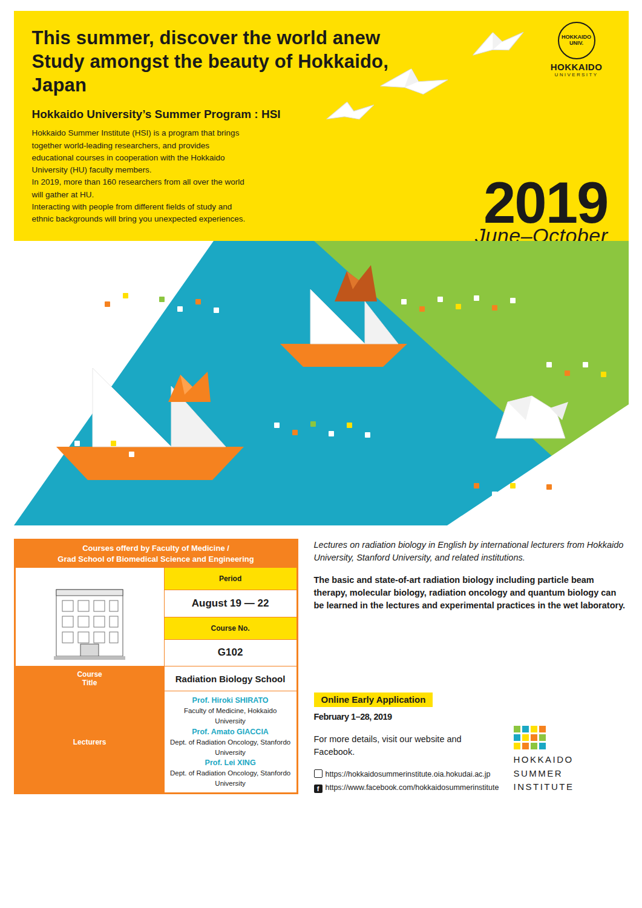HOKKAIDO
UNIV.
HOKKAIDO
UNIVERSITY
This summer, discover the world anew
Study amongst the beauty of Hokkaido, Japan
Hokkaido University’s Summer Program : HSI
Hokkaido Summer Institute (HSI) is a program that brings together world-leading researchers, and provides educational courses in cooperation with the Hokkaido University (HU) faculty members.
In 2019, more than 160 researchers from all over the world will gather at HU.
Interacting with people from different fields of study and ethnic backgrounds will bring you unexpected experiences.
2019
June–October
Courses offerd by Faculty of Medicine /
Grad School of Biomedical Science and Engineering
| | Period |
| August 19 — 22 |
| Course No. |
| G102 |
| Course Title | Radiation Biology School |
| Lecturers | Prof. Hiroki SHIRATO Faculty of Medicine, Hokkaido University Prof. Amato GIACCIA Dept. of Radiation Oncology, Stanfordo University Prof. Lei XING Dept. of Radiation Oncology, Stanfordo University |
Lectures on radiation biology in English by international lecturers from Hokkaido University, Stanford University, and related institutions.
The basic and state-of-art radiation biology including particle beam therapy, molecular biology, radiation oncology and quantum biology can be learned in the lectures and experimental practices in the wet laboratory.
Online Early Application
February 1–28, 2019
For more details, visit our website and Facebook.
https://hokkaidosummerinstitute.oia.hokudai.ac.jp
fhttps://www.facebook.com/hokkaidosummerinstitute
HOKKAIDO
SUMMER
INSTITUTE